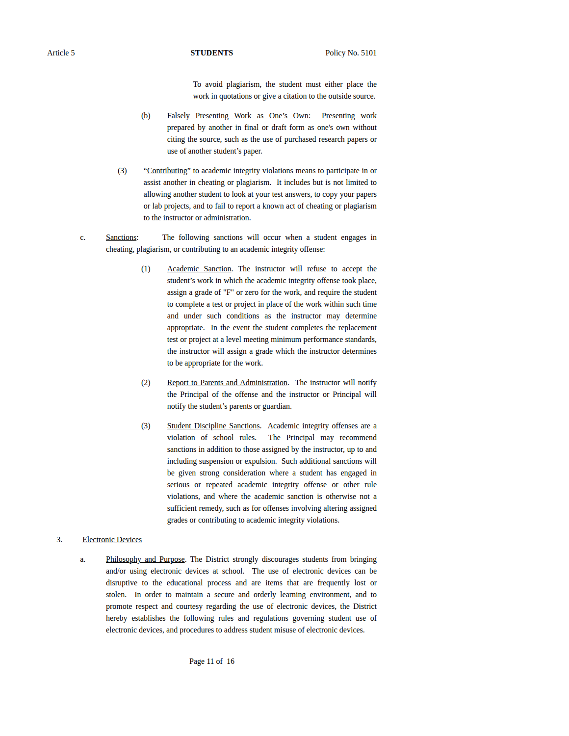Article 5
STUDENTS
Policy No. 5101
To avoid plagiarism, the student must either place the work in quotations or give a citation to the outside source.
(b) Falsely Presenting Work as One’s Own: Presenting work prepared by another in final or draft form as one's own without citing the source, such as the use of purchased research papers or use of another student’s paper.
(3)“Contributing” to academic integrity violations means to participate in or assist another in cheating or plagiarism. It includes but is not limited to allowing another student to look at your test answers, to copy your papers or lab projects, and to fail to report a known act of cheating or plagiarism to the instructor or administration.
c. Sanctions: The following sanctions will occur when a student engages in cheating, plagiarism, or contributing to an academic integrity offense:
(1) Academic Sanction. The instructor will refuse to accept the student’s work in which the academic integrity offense took place, assign a grade of "F" or zero for the work, and require the student to complete a test or project in place of the work within such time and under such conditions as the instructor may determine appropriate. In the event the student completes the replacement test or project at a level meeting minimum performance standards, the instructor will assign a grade which the instructor determines to be appropriate for the work.
(2) Report to Parents and Administration. The instructor will notify the Principal of the offense and the instructor or Principal will notify the student’s parents or guardian.
(3) Student Discipline Sanctions. Academic integrity offenses are a violation of school rules. The Principal may recommend sanctions in addition to those assigned by the instructor, up to and including suspension or expulsion. Such additional sanctions will be given strong consideration where a student has engaged in serious or repeated academic integrity offense or other rule violations, and where the academic sanction is otherwise not a sufficient remedy, such as for offenses involving altering assigned grades or contributing to academic integrity violations.
3. Electronic Devices
a. Philosophy and Purpose. The District strongly discourages students from bringing and/or using electronic devices at school. The use of electronic devices can be disruptive to the educational process and are items that are frequently lost or stolen. In order to maintain a secure and orderly learning environment, and to promote respect and courtesy regarding the use of electronic devices, the District hereby establishes the following rules and regulations governing student use of electronic devices, and procedures to address student misuse of electronic devices.
Page 11 of 16